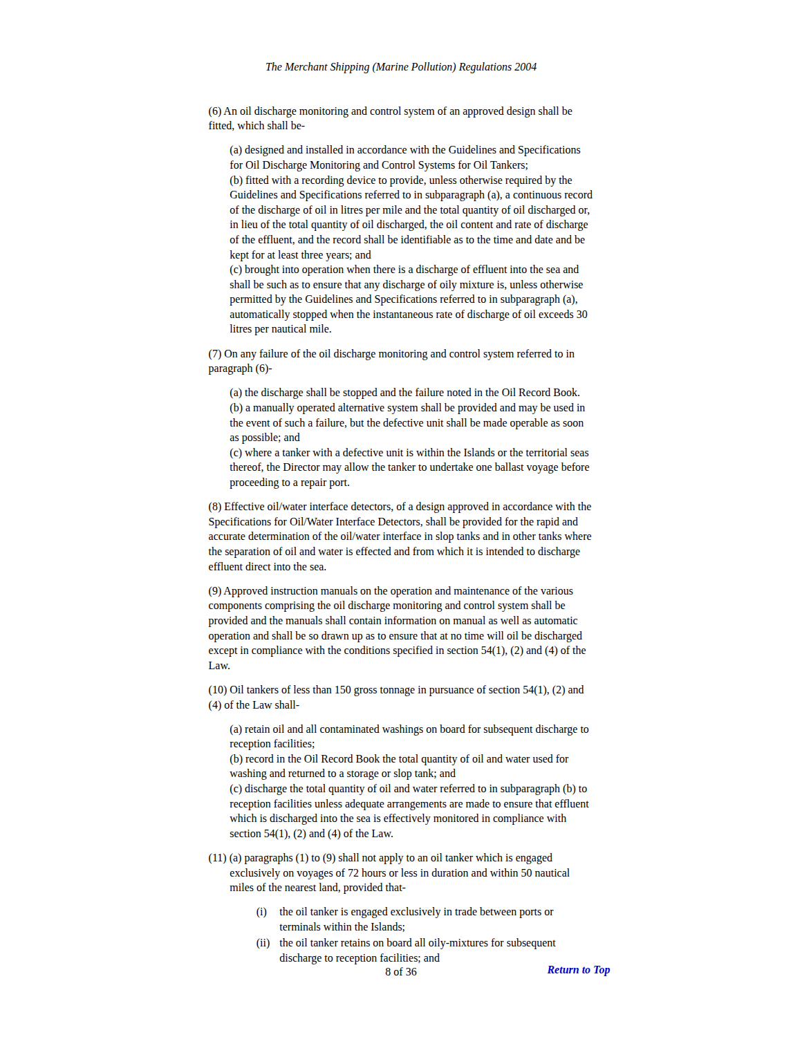The Merchant Shipping (Marine Pollution) Regulations 2004
(6) An oil discharge monitoring and control system of an approved design shall be fitted, which shall be-
(a) designed and installed in accordance with the Guidelines and Specifications for Oil Discharge Monitoring and Control Systems for Oil Tankers;
(b) fitted with a recording device to provide, unless otherwise required by the Guidelines and Specifications referred to in subparagraph (a), a continuous record of the discharge of oil in litres per mile and the total quantity of oil discharged or, in lieu of the total quantity of oil discharged, the oil content and rate of discharge of the effluent, and the record shall be identifiable as to the time and date and be kept for at least three years; and
(c) brought into operation when there is a discharge of effluent into the sea and shall be such as to ensure that any discharge of oily mixture is, unless otherwise permitted by the Guidelines and Specifications referred to in subparagraph (a), automatically stopped when the instantaneous rate of discharge of oil exceeds 30 litres per nautical mile.
(7) On any failure of the oil discharge monitoring and control system referred to in paragraph (6)-
(a) the discharge shall be stopped and the failure noted in the Oil Record Book.
(b) a manually operated alternative system shall be provided and may be used in the event of such a failure, but the defective unit shall be made operable as soon as possible; and
(c) where a tanker with a defective unit is within the Islands or the territorial seas thereof, the Director may allow the tanker to undertake one ballast voyage before proceeding to a repair port.
(8) Effective oil/water interface detectors, of a design approved in accordance with the Specifications for Oil/Water Interface Detectors, shall be provided for the rapid and accurate determination of the oil/water interface in slop tanks and in other tanks where the separation of oil and water is effected and from which it is intended to discharge effluent direct into the sea.
(9) Approved instruction manuals on the operation and maintenance of the various components comprising the oil discharge monitoring and control system shall be provided and the manuals shall contain information on manual as well as automatic operation and shall be so drawn up as to ensure that at no time will oil be discharged except in compliance with the conditions specified in section 54(1), (2) and (4) of the Law.
(10) Oil tankers of less than 150 gross tonnage in pursuance of section 54(1), (2) and (4) of the Law shall-
(a) retain oil and all contaminated washings on board for subsequent discharge to reception facilities;
(b) record in the Oil Record Book the total quantity of oil and water used for washing and returned to a storage or slop tank; and
(c) discharge the total quantity of oil and water referred to in subparagraph (b) to reception facilities unless adequate arrangements are made to ensure that effluent which is discharged into the sea is effectively monitored in compliance with section 54(1), (2) and (4) of the Law.
(11) (a) paragraphs (1) to (9) shall not apply to an oil tanker which is engaged exclusively on voyages of 72 hours or less in duration and within 50 nautical miles of the nearest land, provided that-
(i)
the oil tanker is engaged exclusively in trade between ports or terminals within the Islands;
(ii)
the oil tanker retains on board all oily-mixtures for subsequent discharge to reception facilities; and
8 of 36
Return to Top